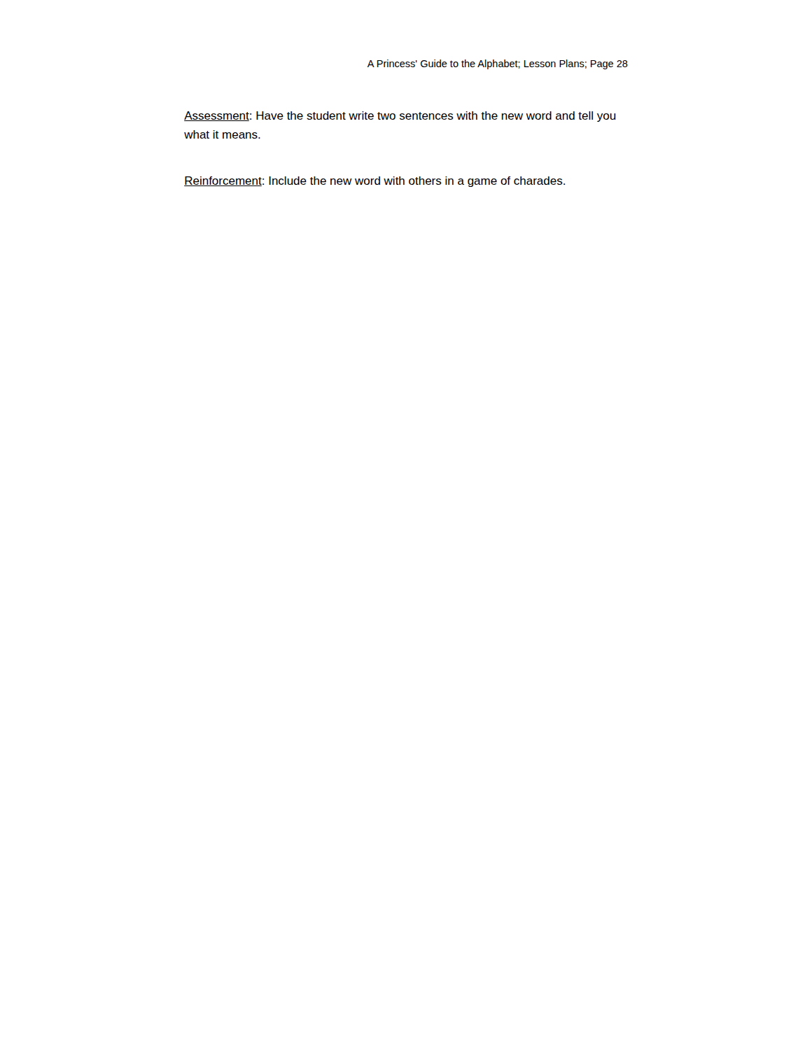A Princess' Guide to the Alphabet; Lesson Plans; Page 28
Assessment: Have the student write two sentences with the new word and tell you what it means.
Reinforcement: Include the new word with others in a game of charades.